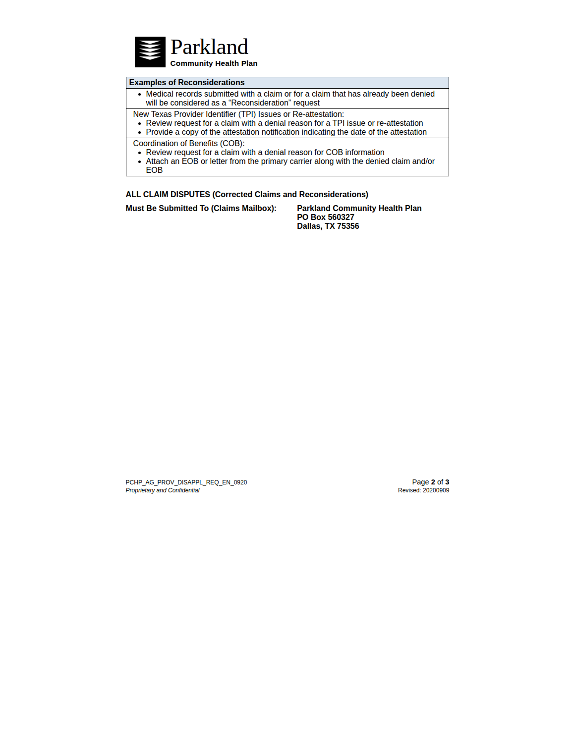Parkland
Community Health Plan
| Examples of Reconsiderations |
| --- |
| Medical records submitted with a claim or for a claim that has already been denied will be considered as a “Reconsideration” request |
| New Texas Provider Identifier (TPI) Issues or Re-attestation: Review request for a claim with a denial reason for a TPI issue or re-attestation Provide a copy of the attestation notification indicating the date of the attestation |
| Coordination of Benefits (COB): Review request for a claim with a denial reason for COB information Attach an EOB or letter from the primary carrier along with the denied claim and/or EOB |
ALL CLAIM DISPUTES (Corrected Claims and Reconsiderations)
Must Be Submitted To (Claims Mailbox):
Parkland Community Health Plan
PO Box 560327
Dallas, TX 75356
PCHP_AG_PROV_DISAPPL_REQ_EN_0920
Proprietary and Confidential
Page 2 of 3
Revised: 20200909